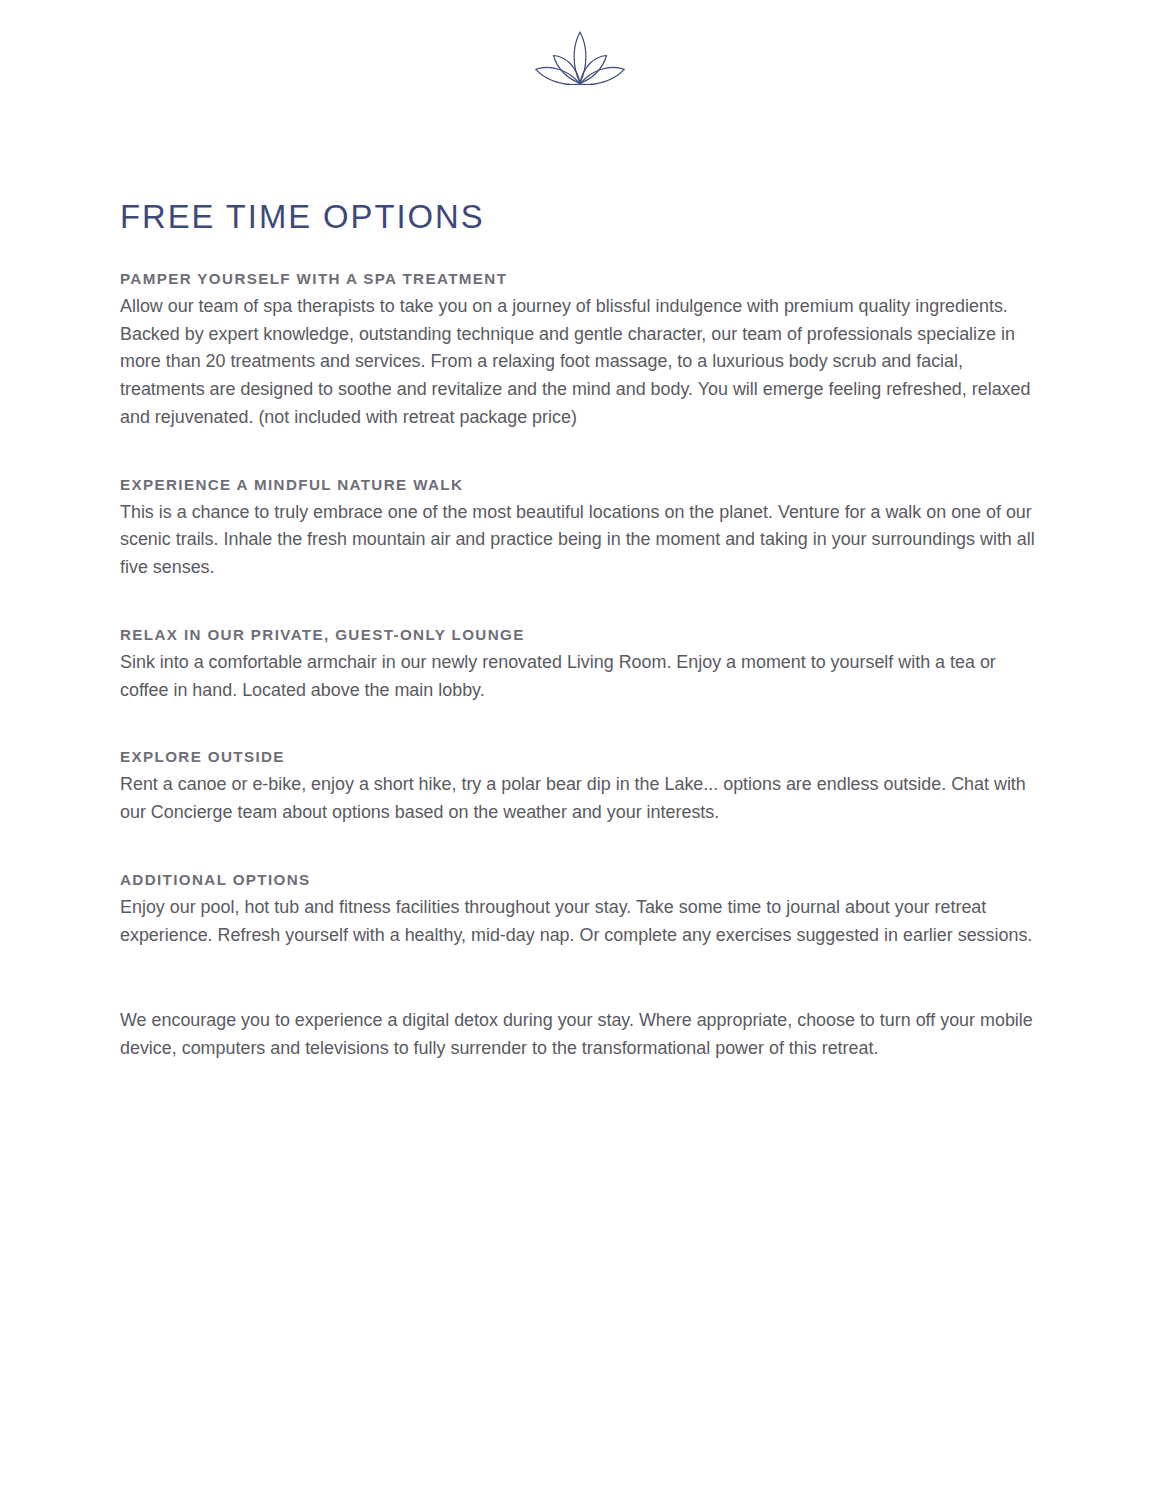Free Time Options
Pamper Yourself with a Spa Treatment
Allow our team of spa therapists to take you on a journey of blissful indulgence with premium quality ingredients. Backed by expert knowledge, outstanding technique and gentle character, our team of professionals specialize in more than 20 treatments and services. From a relaxing foot massage, to a luxurious body scrub and facial, treatments are designed to soothe and revitalize and the mind and body. You will emerge feeling refreshed, relaxed and rejuvenated. (not included with retreat package price)
Experience a Mindful Nature Walk
This is a chance to truly embrace one of the most beautiful locations on the planet. Venture for a walk on one of our scenic trails. Inhale the fresh mountain air and practice being in the moment and taking in your surroundings with all five senses.
Relax in Our Private, Guest-Only Lounge
Sink into a comfortable armchair in our newly renovated Living Room. Enjoy a moment to yourself with a tea or coffee in hand. Located above the main lobby.
Explore Outside
Rent a canoe or e-bike, enjoy a short hike, try a polar bear dip in the Lake... options are endless outside. Chat with our Concierge team about options based on the weather and your interests.
Additional Options
Enjoy our pool, hot tub and fitness facilities throughout your stay. Take some time to journal about your retreat experience. Refresh yourself with a healthy, mid-day nap. Or complete any exercises suggested in earlier sessions.
We encourage you to experience a digital detox during your stay. Where appropriate, choose to turn off your mobile device, computers and televisions to fully surrender to the transformational power of this retreat.